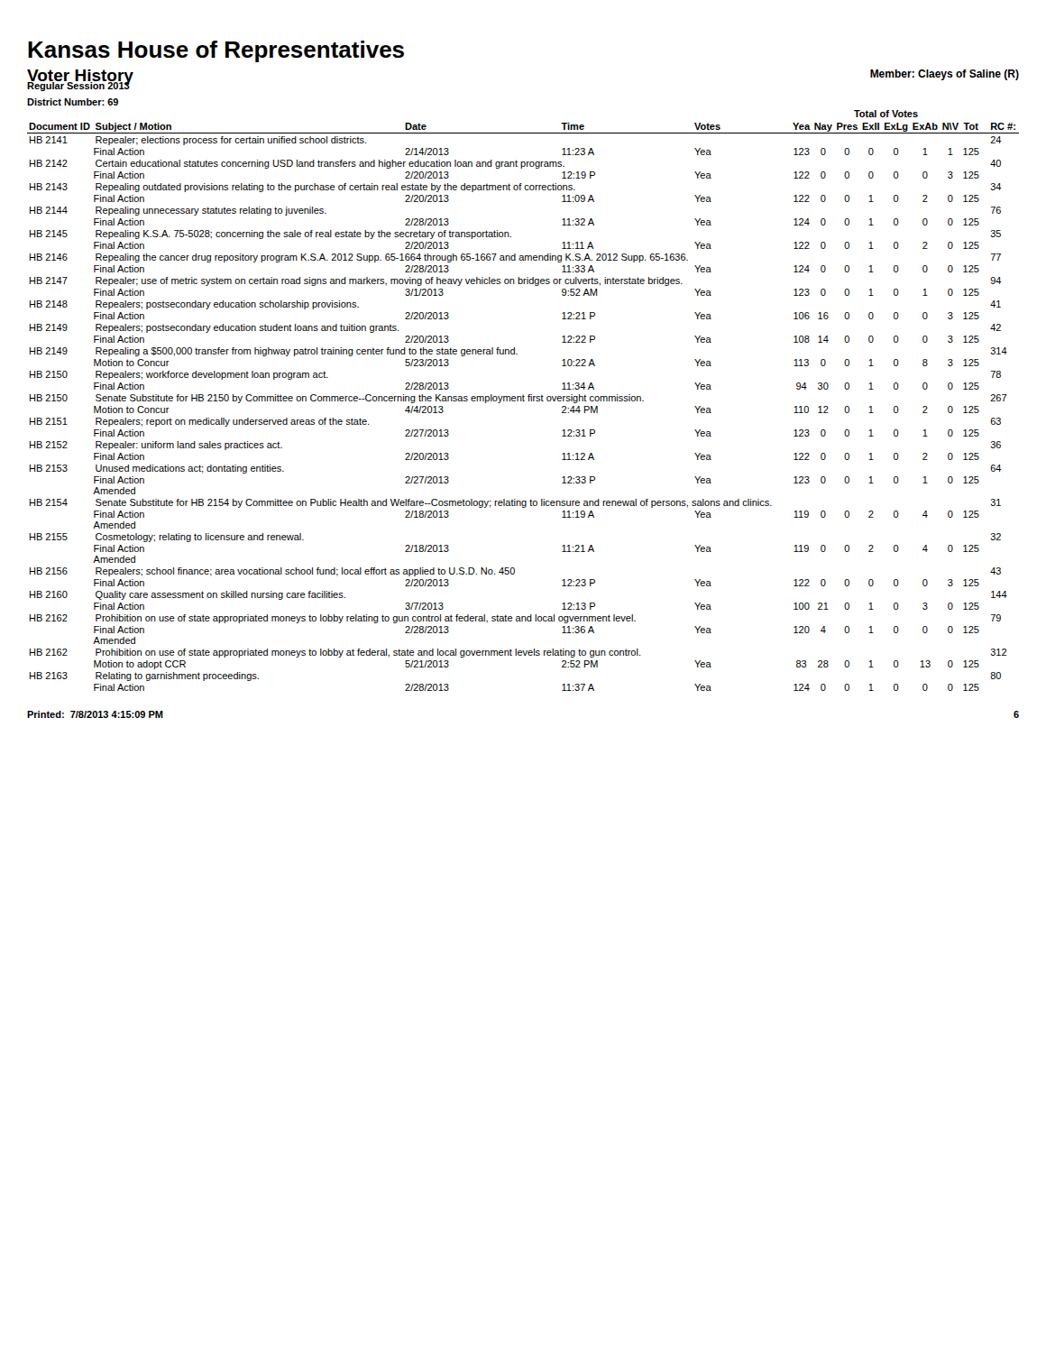Kansas House of Representatives
Voter History
Member: Claeys of Saline (R)
Regular Session 2013
District Number: 69
| | Total of Votes | |
| Document ID | Subject / Motion | Date | Time | Votes | Yea | Nay | Pres | ExII | ExLg | ExAb | N\V | Tot | RC #: |
| HB 2141 | Repealer; elections process for certain unified school districts. | | 24 |
| | Final Action | 2/14/2013 | 11:23 A | Yea | 123 | 0 | 0 | 0 | 0 | 1 | 1 | 125 | |
| HB 2142 | Certain educational statutes concerning USD land transfers and higher education loan and grant programs. | | 40 |
| | Final Action | 2/20/2013 | 12:19 P | Yea | 122 | 0 | 0 | 0 | 0 | 0 | 3 | 125 | |
| HB 2143 | Repealing outdated provisions relating to the purchase of certain real estate by the department of corrections. | | 34 |
| | Final Action | 2/20/2013 | 11:09 A | Yea | 122 | 0 | 0 | 1 | 0 | 2 | 0 | 125 | |
| HB 2144 | Repealing unnecessary statutes relating to juveniles. | | 76 |
| | Final Action | 2/28/2013 | 11:32 A | Yea | 124 | 0 | 0 | 1 | 0 | 0 | 0 | 125 | |
| HB 2145 | Repealing K.S.A. 75-5028; concerning the sale of real estate by the secretary of transportation. | | 35 |
| | Final Action | 2/20/2013 | 11:11 A | Yea | 122 | 0 | 0 | 1 | 0 | 2 | 0 | 125 | |
| HB 2146 | Repealing the cancer drug repository program K.S.A. 2012 Supp. 65-1664 through 65-1667 and amending K.S.A. 2012 Supp. 65-1636. | | 77 |
| | Final Action | 2/28/2013 | 11:33 A | Yea | 124 | 0 | 0 | 1 | 0 | 0 | 0 | 125 | |
| HB 2147 | Repealer; use of metric system on certain road signs and markers, moving of heavy vehicles on bridges or culverts, interstate bridges. | | 94 |
| | Final Action | 3/1/2013 | 9:52 AM | Yea | 123 | 0 | 0 | 1 | 0 | 1 | 0 | 125 | |
| HB 2148 | Repealers; postsecondary education scholarship provisions. | | 41 |
| | Final Action | 2/20/2013 | 12:21 P | Yea | 106 | 16 | 0 | 0 | 0 | 0 | 3 | 125 | |
| HB 2149 | Repealers; postsecondary education student loans and tuition grants. | | 42 |
| | Final Action | 2/20/2013 | 12:22 P | Yea | 108 | 14 | 0 | 0 | 0 | 0 | 3 | 125 | |
| HB 2149 | Repealing a $500,000 transfer from highway patrol training center fund to the state general fund. | | 314 |
| | Motion to Concur | 5/23/2013 | 10:22 A | Yea | 113 | 0 | 0 | 1 | 0 | 8 | 3 | 125 | |
| HB 2150 | Repealers; workforce development loan program act. | | 78 |
| | Final Action | 2/28/2013 | 11:34 A | Yea | 94 | 30 | 0 | 1 | 0 | 0 | 0 | 125 | |
| HB 2150 | Senate Substitute for HB 2150 by Committee on Commerce--Concerning the Kansas employment first oversight commission. | | 267 |
| | Motion to Concur | 4/4/2013 | 2:44 PM | Yea | 110 | 12 | 0 | 1 | 0 | 2 | 0 | 125 | |
| HB 2151 | Repealers; report on medically underserved areas of the state. | | 63 |
| | Final Action | 2/27/2013 | 12:31 P | Yea | 123 | 0 | 0 | 1 | 0 | 1 | 0 | 125 | |
| HB 2152 | Repealer: uniform land sales practices act. | | 36 |
| | Final Action | 2/20/2013 | 11:12 A | Yea | 122 | 0 | 0 | 1 | 0 | 2 | 0 | 125 | |
| HB 2153 | Unused medications act; dontating entities. | | 64 |
| | Final Action Amended | 2/27/2013 | 12:33 P | Yea | 123 | 0 | 0 | 1 | 0 | 1 | 0 | 125 | |
| HB 2154 | Senate Substitute for HB 2154 by Committee on Public Health and Welfare--Cosmetology; relating to licensure and renewal of persons, salons and clinics. | | 31 |
| | Final Action Amended | 2/18/2013 | 11:19 A | Yea | 119 | 0 | 0 | 2 | 0 | 4 | 0 | 125 | |
| HB 2155 | Cosmetology; relating to licensure and renewal. | | 32 |
| | Final Action Amended | 2/18/2013 | 11:21 A | Yea | 119 | 0 | 0 | 2 | 0 | 4 | 0 | 125 | |
| HB 2156 | Repealers; school finance; area vocational school fund; local effort as applied to U.S.D. No. 450 | | 43 |
| | Final Action | 2/20/2013 | 12:23 P | Yea | 122 | 0 | 0 | 0 | 0 | 0 | 3 | 125 | |
| HB 2160 | Quality care assessment on skilled nursing care facilities. | | 144 |
| | Final Action | 3/7/2013 | 12:13 P | Yea | 100 | 21 | 0 | 1 | 0 | 3 | 0 | 125 | |
| HB 2162 | Prohibition on use of state appropriated moneys to lobby relating to gun control at federal, state and local ogvernment level. | | 79 |
| | Final Action Amended | 2/28/2013 | 11:36 A | Yea | 120 | 4 | 0 | 1 | 0 | 0 | 0 | 125 | |
| HB 2162 | Prohibition on use of state appropriated moneys to lobby at federal, state and local government levels relating to gun control. | | 312 |
| | Motion to adopt CCR | 5/21/2013 | 2:52 PM | Yea | 83 | 28 | 0 | 1 | 0 | 13 | 0 | 125 | |
| HB 2163 | Relating to garnishment proceedings. | | 80 |
| | Final Action | 2/28/2013 | 11:37 A | Yea | 124 | 0 | 0 | 1 | 0 | 0 | 0 | 125 | |
Printed: 7/8/2013 4:15:09 PM 6